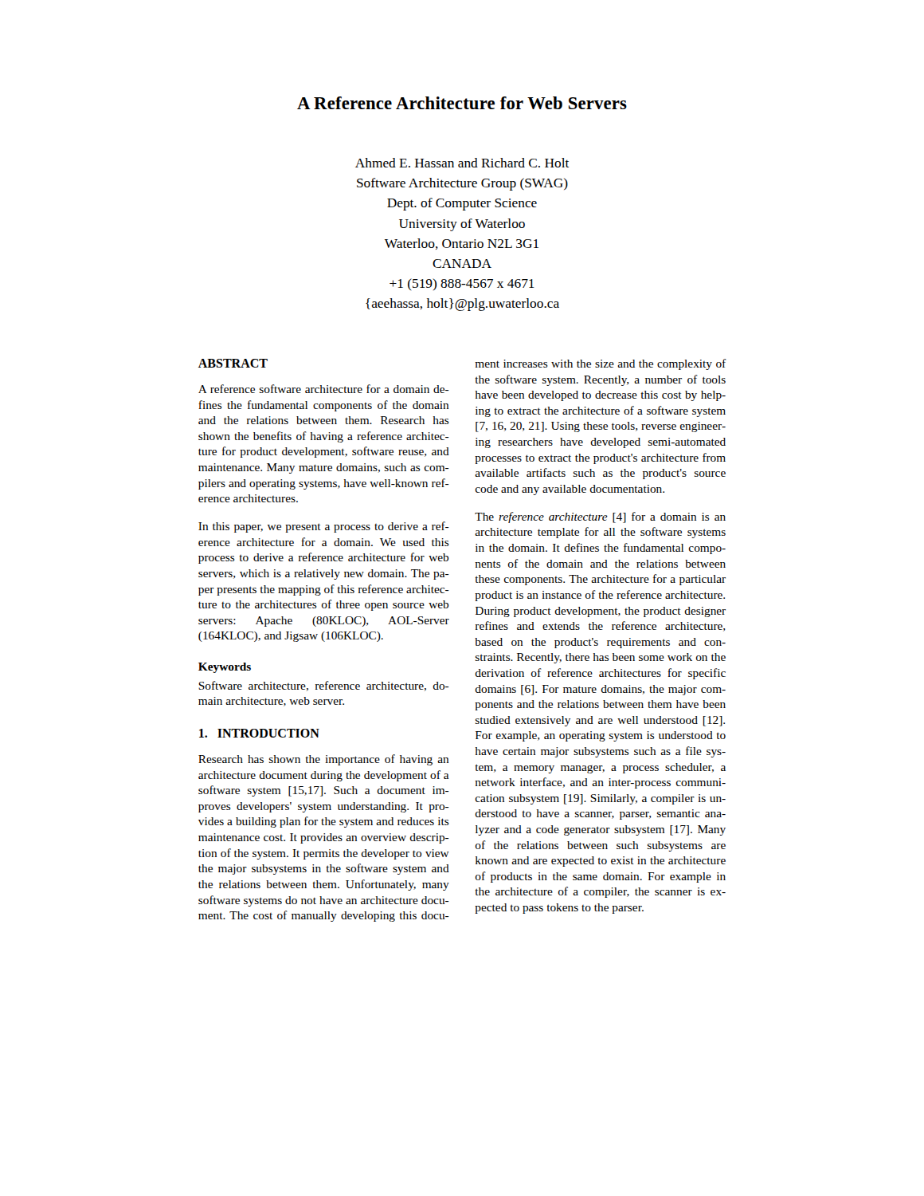A Reference Architecture for Web Servers
Ahmed E. Hassan and Richard C. Holt
Software Architecture Group (SWAG)
Dept. of Computer Science
University of Waterloo
Waterloo, Ontario N2L 3G1
CANADA
+1 (519) 888-4567 x 4671
{aeehassa, holt}@plg.uwaterloo.ca
ABSTRACT
A reference software architecture for a domain defines the fundamental components of the domain and the relations between them. Research has shown the benefits of having a reference architecture for product development, software reuse, and maintenance. Many mature domains, such as compilers and operating systems, have well-known reference architectures.
In this paper, we present a process to derive a reference architecture for a domain. We used this process to derive a reference architecture for web servers, which is a relatively new domain. The paper presents the mapping of this reference architecture to the architectures of three open source web servers: Apache (80KLOC), AOL-Server (164KLOC), and Jigsaw (106KLOC).
Keywords
Software architecture, reference architecture, domain architecture, web server.
1. INTRODUCTION
Research has shown the importance of having an architecture document during the development of a software system [15,17]. Such a document improves developers' system understanding. It provides a building plan for the system and reduces its maintenance cost. It provides an overview description of the system. It permits the developer to view the major subsystems in the software system and the relations between them. Unfortunately, many software systems do not have an architecture document. The cost of manually developing this document increases with the size and the complexity of the software system. Recently, a number of tools have been developed to decrease this cost by helping to extract the architecture of a software system [7, 16, 20, 21]. Using these tools, reverse engineering researchers have developed semi-automated processes to extract the product's architecture from available artifacts such as the product's source code and any available documentation.
The reference architecture [4] for a domain is an architecture template for all the software systems in the domain. It defines the fundamental components of the domain and the relations between these components. The architecture for a particular product is an instance of the reference architecture. During product development, the product designer refines and extends the reference architecture, based on the product's requirements and constraints. Recently, there has been some work on the derivation of reference architectures for specific domains [6]. For mature domains, the major components and the relations between them have been studied extensively and are well understood [12]. For example, an operating system is understood to have certain major subsystems such as a file system, a memory manager, a process scheduler, a network interface, and an inter-process communication subsystem [19]. Similarly, a compiler is understood to have a scanner, parser, semantic analyzer and a code generator subsystem [17]. Many of the relations between such subsystems are known and are expected to exist in the architecture of products in the same domain. For example in the architecture of a compiler, the scanner is expected to pass tokens to the parser.